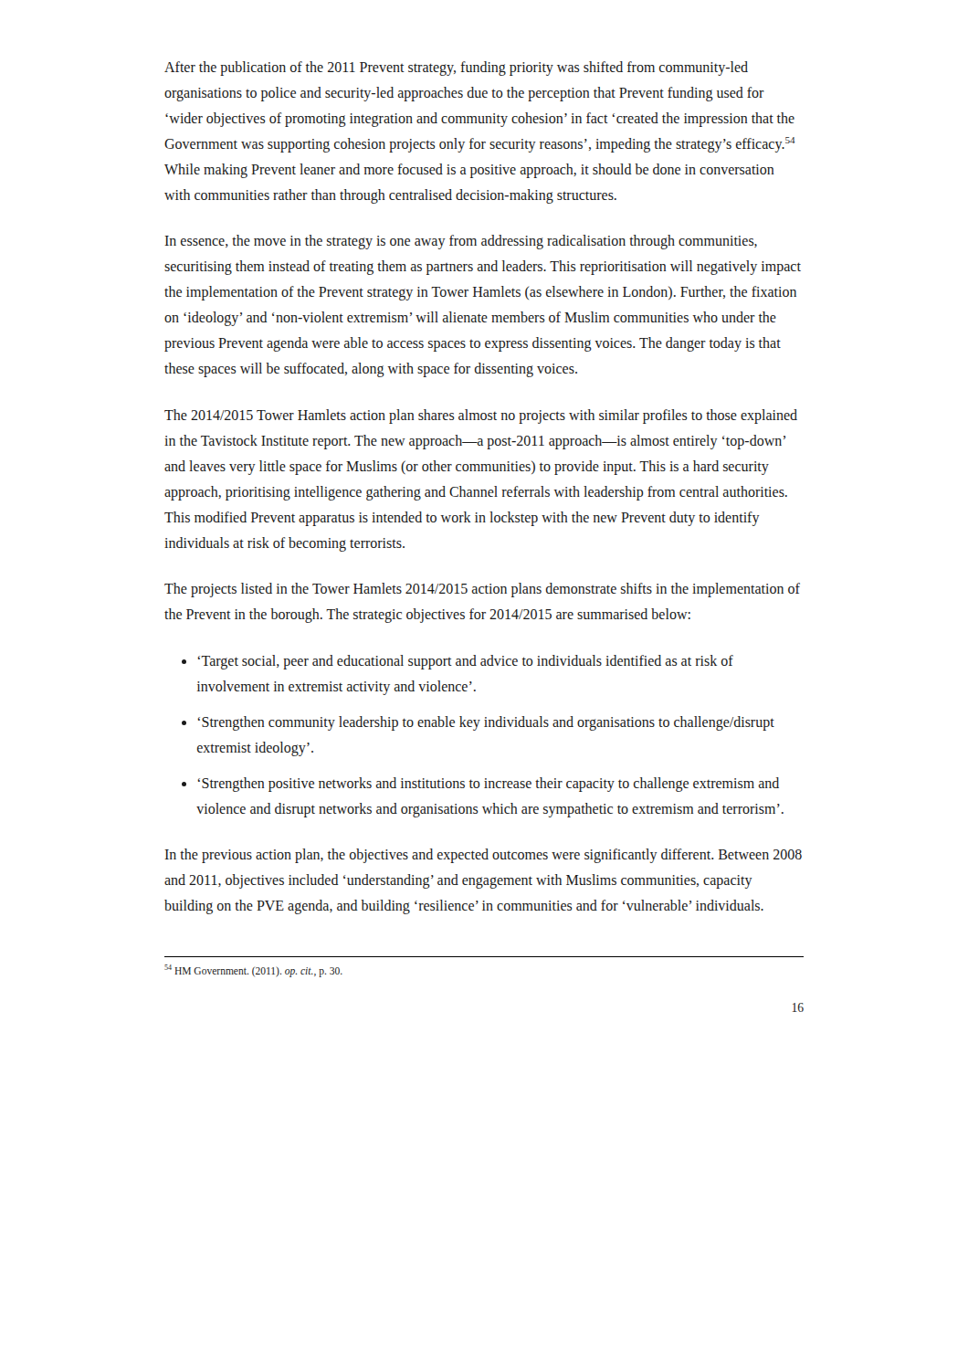After the publication of the 2011 Prevent strategy, funding priority was shifted from community-led organisations to police and security-led approaches due to the perception that Prevent funding used for ‘wider objectives of promoting integration and community cohesion’ in fact ‘created the impression that the Government was supporting cohesion projects only for security reasons’, impeding the strategy’s efficacy.54 While making Prevent leaner and more focused is a positive approach, it should be done in conversation with communities rather than through centralised decision-making structures.
In essence, the move in the strategy is one away from addressing radicalisation through communities, securitising them instead of treating them as partners and leaders. This reprioritisation will negatively impact the implementation of the Prevent strategy in Tower Hamlets (as elsewhere in London). Further, the fixation on ‘ideology’ and ‘non-violent extremism’ will alienate members of Muslim communities who under the previous Prevent agenda were able to access spaces to express dissenting voices. The danger today is that these spaces will be suffocated, along with space for dissenting voices.
The 2014/2015 Tower Hamlets action plan shares almost no projects with similar profiles to those explained in the Tavistock Institute report. The new approach—a post-2011 approach—is almost entirely ‘top-down’ and leaves very little space for Muslims (or other communities) to provide input. This is a hard security approach, prioritising intelligence gathering and Channel referrals with leadership from central authorities. This modified Prevent apparatus is intended to work in lockstep with the new Prevent duty to identify individuals at risk of becoming terrorists.
The projects listed in the Tower Hamlets 2014/2015 action plans demonstrate shifts in the implementation of the Prevent in the borough. The strategic objectives for 2014/2015 are summarised below:
‘Target social, peer and educational support and advice to individuals identified as at risk of involvement in extremist activity and violence’.
‘Strengthen community leadership to enable key individuals and organisations to challenge/disrupt extremist ideology’.
‘Strengthen positive networks and institutions to increase their capacity to challenge extremism and violence and disrupt networks and organisations which are sympathetic to extremism and terrorism’.
In the previous action plan, the objectives and expected outcomes were significantly different. Between 2008 and 2011, objectives included ‘understanding’ and engagement with Muslims communities, capacity building on the PVE agenda, and building ‘resilience’ in communities and for ‘vulnerable’ individuals.
54 HM Government. (2011). op. cit., p. 30.
16